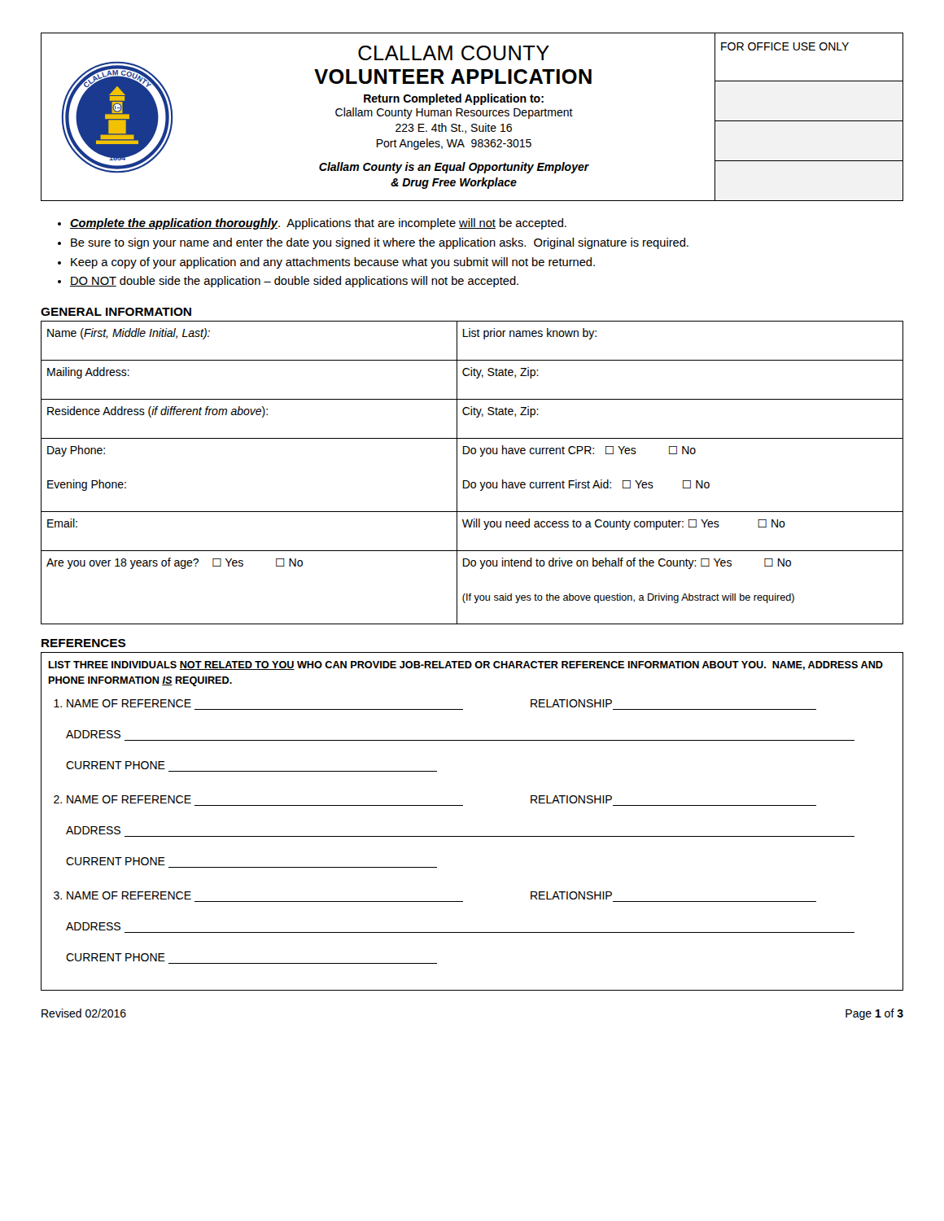CLALLAM COUNTY 1854
CLALLAM COUNTY
VOLUNTEER APPLICATION
Return Completed Application to:
Clallam County Human Resources Department
223 E. 4th St., Suite 16
Port Angeles, WA 98362-3015
Clallam County is an Equal Opportunity Employer
& Drug Free Workplace
FOR OFFICE USE ONLY
Complete the application thoroughly. Applications that are incomplete will not be accepted.
Be sure to sign your name and enter the date you signed it where the application asks. Original signature is required.
Keep a copy of your application and any attachments because what you submit will not be returned.
DO NOT double side the application – double sided applications will not be accepted.
GENERAL INFORMATION
| Name ( First, Middle Initial, Last): | List prior names known by: |
| Mailing Address: | City, State, Zip: |
| Residence Address ( if different from above ): | City, State, Zip: |
| Day Phone: Evening Phone: | Do you have current CPR: ☐ Yes ☐ No Do you have current First Aid: ☐ Yes ☐ No |
| Email: | Will you need access to a County computer: ☐ Yes ☐ No |
| Are you over 18 years of age? ☐ Yes ☐ No | Do you intend to drive on behalf of the County: ☐ Yes ☐ No (If you said yes to the above question, a Driving Abstract will be required) |
REFERENCES
| LIST THREE INDIVIDUALS NOT RELATED TO YOU WHO CAN PROVIDE JOB-RELATED OR CHARACTER REFERENCE INFORMATION ABOUT YOU. NAME, ADDRESS AND PHONE INFORMATION IS REQUIRED. NAME OF REFERENCE RELATIONSHIP ADDRESS CURRENT PHONE NAME OF REFERENCE RELATIONSHIP ADDRESS CURRENT PHONE NAME OF REFERENCE RELATIONSHIP ADDRESS CURRENT PHONE |
Revised 02/2016
Page 1 of 3